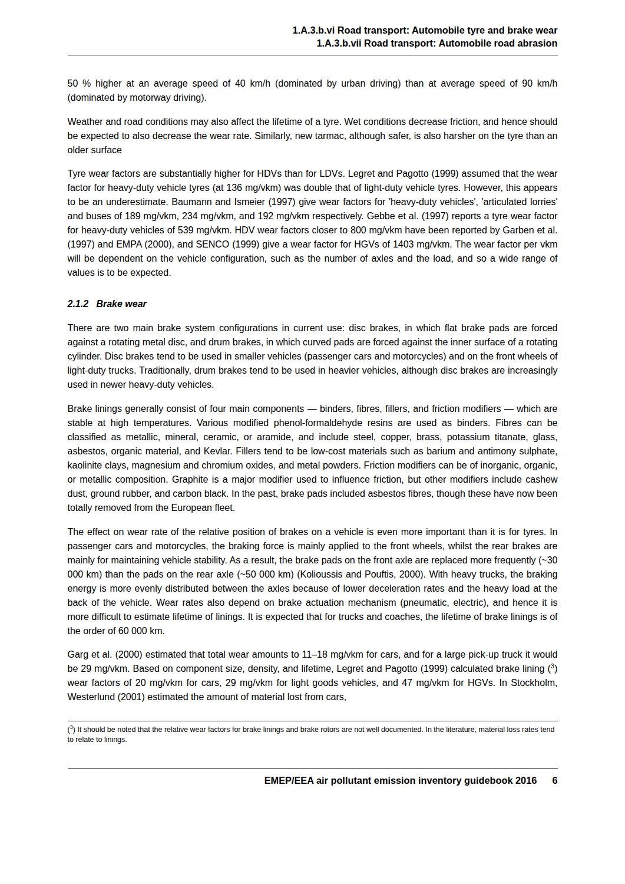1.A.3.b.vi Road transport: Automobile tyre and brake wear 1.A.3.b.vii Road transport: Automobile road abrasion
50 % higher at an average speed of 40 km/h (dominated by urban driving) than at average speed of 90 km/h (dominated by motorway driving).
Weather and road conditions may also affect the lifetime of a tyre. Wet conditions decrease friction, and hence should be expected to also decrease the wear rate. Similarly, new tarmac, although safer, is also harsher on the tyre than an older surface
Tyre wear factors are substantially higher for HDVs than for LDVs. Legret and Pagotto (1999) assumed that the wear factor for heavy-duty vehicle tyres (at 136 mg/vkm) was double that of light-duty vehicle tyres. However, this appears to be an underestimate. Baumann and Ismeier (1997) give wear factors for 'heavy-duty vehicles', 'articulated lorries' and buses of 189 mg/vkm, 234 mg/vkm, and 192 mg/vkm respectively. Gebbe et al. (1997) reports a tyre wear factor for heavy-duty vehicles of 539 mg/vkm. HDV wear factors closer to 800 mg/vkm have been reported by Garben et al. (1997) and EMPA (2000), and SENCO (1999) give a wear factor for HGVs of 1403 mg/vkm. The wear factor per vkm will be dependent on the vehicle configuration, such as the number of axles and the load, and so a wide range of values is to be expected.
2.1.2 Brake wear
There are two main brake system configurations in current use: disc brakes, in which flat brake pads are forced against a rotating metal disc, and drum brakes, in which curved pads are forced against the inner surface of a rotating cylinder. Disc brakes tend to be used in smaller vehicles (passenger cars and motorcycles) and on the front wheels of light-duty trucks. Traditionally, drum brakes tend to be used in heavier vehicles, although disc brakes are increasingly used in newer heavy-duty vehicles.
Brake linings generally consist of four main components — binders, fibres, fillers, and friction modifiers — which are stable at high temperatures. Various modified phenol-formaldehyde resins are used as binders. Fibres can be classified as metallic, mineral, ceramic, or aramide, and include steel, copper, brass, potassium titanate, glass, asbestos, organic material, and Kevlar. Fillers tend to be low-cost materials such as barium and antimony sulphate, kaolinite clays, magnesium and chromium oxides, and metal powders. Friction modifiers can be of inorganic, organic, or metallic composition. Graphite is a major modifier used to influence friction, but other modifiers include cashew dust, ground rubber, and carbon black. In the past, brake pads included asbestos fibres, though these have now been totally removed from the European fleet.
The effect on wear rate of the relative position of brakes on a vehicle is even more important than it is for tyres. In passenger cars and motorcycles, the braking force is mainly applied to the front wheels, whilst the rear brakes are mainly for maintaining vehicle stability. As a result, the brake pads on the front axle are replaced more frequently (~30 000 km) than the pads on the rear axle (~50 000 km) (Kolioussis and Pouftis, 2000). With heavy trucks, the braking energy is more evenly distributed between the axles because of lower deceleration rates and the heavy load at the back of the vehicle. Wear rates also depend on brake actuation mechanism (pneumatic, electric), and hence it is more difficult to estimate lifetime of linings. It is expected that for trucks and coaches, the lifetime of brake linings is of the order of 60 000 km.
Garg et al. (2000) estimated that total wear amounts to 11–18 mg/vkm for cars, and for a large pick-up truck it would be 29 mg/vkm. Based on component size, density, and lifetime, Legret and Pagotto (1999) calculated brake lining (3) wear factors of 20 mg/vkm for cars, 29 mg/vkm for light goods vehicles, and 47 mg/vkm for HGVs. In Stockholm, Westerlund (2001) estimated the amount of material lost from cars,
(3) It should be noted that the relative wear factors for brake linings and brake rotors are not well documented. In the literature, material loss rates tend to relate to linings.
EMEP/EEA air pollutant emission inventory guidebook 20166